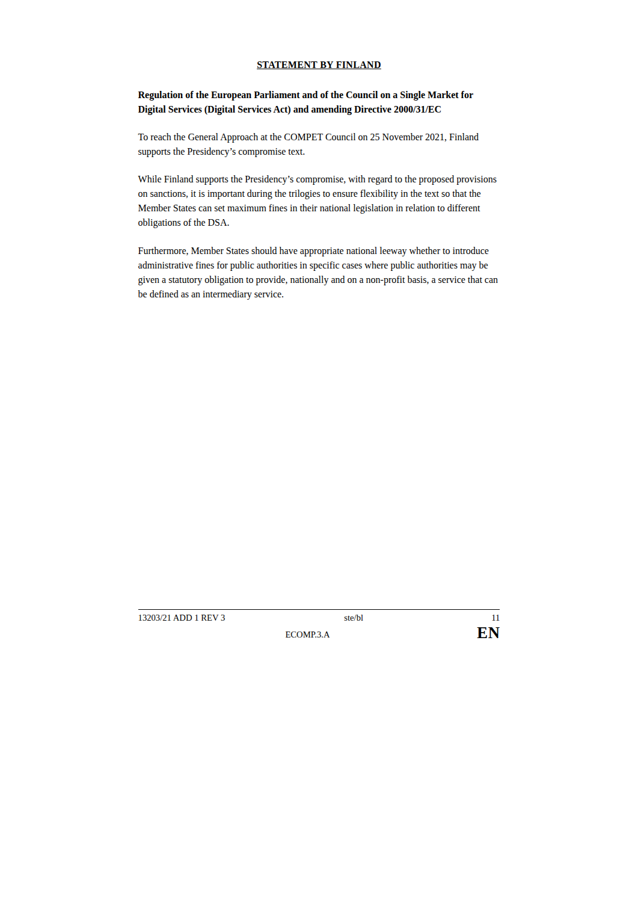STATEMENT BY FINLAND
Regulation of the European Parliament and of the Council on a Single Market for Digital Services (Digital Services Act) and amending Directive 2000/31/EC
To reach the General Approach at the COMPET Council on 25 November 2021, Finland supports the Presidency’s compromise text.
While Finland supports the Presidency’s compromise, with regard to the proposed provisions on sanctions, it is important during the trilogies to ensure flexibility in the text so that the Member States can set maximum fines in their national legislation in relation to different obligations of the DSA.
Furthermore, Member States should have appropriate national leeway whether to introduce administrative fines for public authorities in specific cases where public authorities may be given a statutory obligation to provide, nationally and on a non-profit basis, a service that can be defined as an intermediary service.
13203/21 ADD 1 REV 3
ste/bl
11
ECOMP.3.A
EN